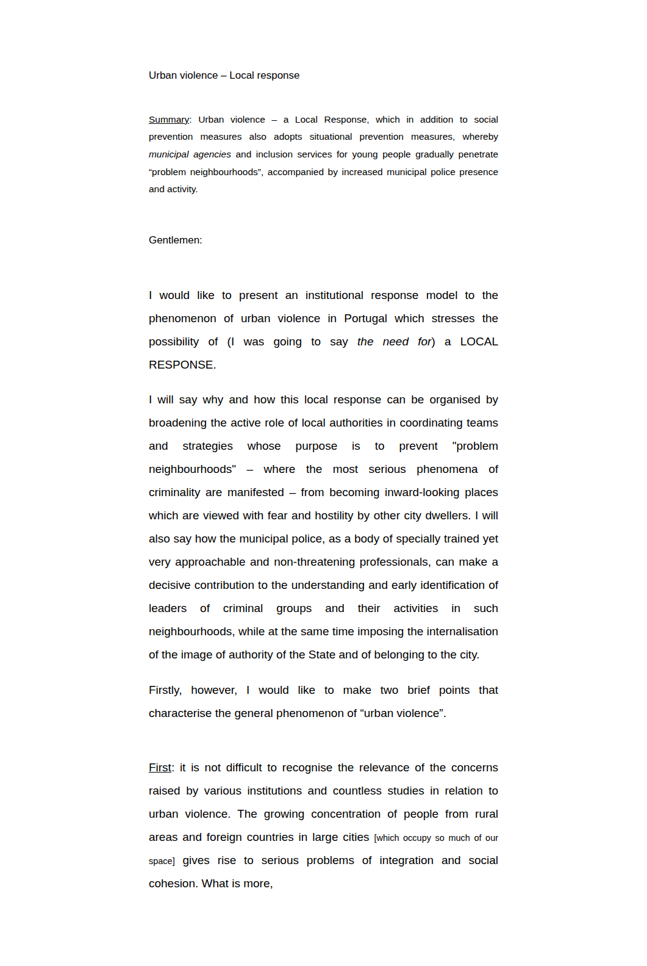Urban violence – Local response
Summary: Urban violence – a Local Response, which in addition to social prevention measures also adopts situational prevention measures, whereby municipal agencies and inclusion services for young people gradually penetrate “problem neighbourhoods”, accompanied by increased municipal police presence and activity.
Gentlemen:
I would like to present an institutional response model to the phenomenon of urban violence in Portugal which stresses the possibility of (I was going to say the need for) a LOCAL RESPONSE.
I will say why and how this local response can be organised by broadening the active role of local authorities in coordinating teams and strategies whose purpose is to prevent "problem neighbourhoods" – where the most serious phenomena of criminality are manifested – from becoming inward-looking places which are viewed with fear and hostility by other city dwellers. I will also say how the municipal police, as a body of specially trained yet very approachable and non-threatening professionals, can make a decisive contribution to the understanding and early identification of leaders of criminal groups and their activities in such neighbourhoods, while at the same time imposing the internalisation of the image of authority of the State and of belonging to the city.
Firstly, however, I would like to make two brief points that characterise the general phenomenon of “urban violence”.
First: it is not difficult to recognise the relevance of the concerns raised by various institutions and countless studies in relation to urban violence. The growing concentration of people from rural areas and foreign countries in large cities [which occupy so much of our space] gives rise to serious problems of integration and social cohesion. What is more,